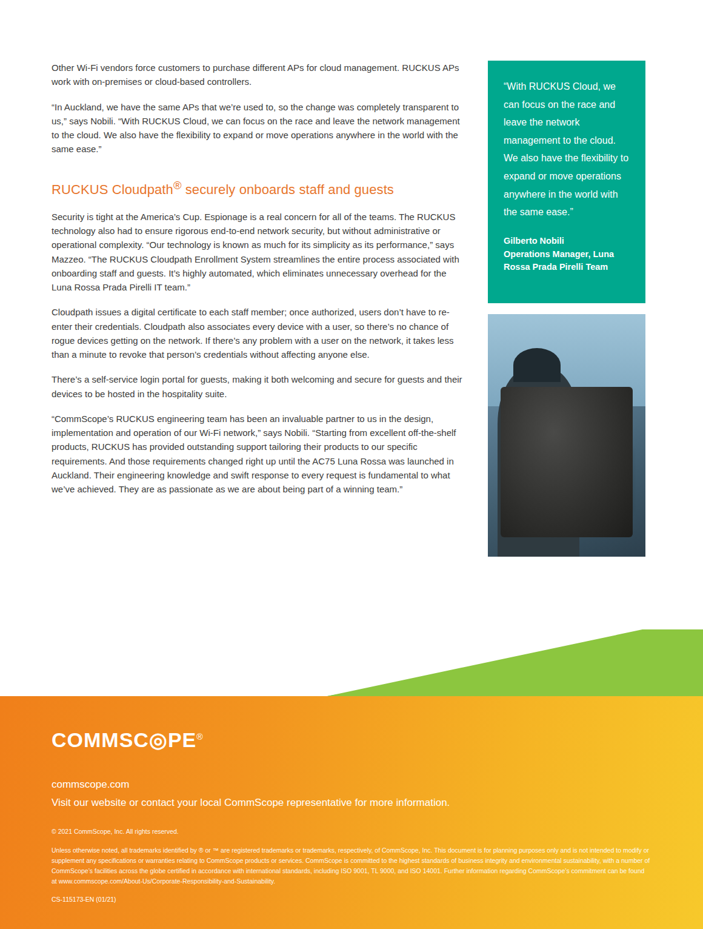Other Wi-Fi vendors force customers to purchase different APs for cloud management. RUCKUS APs work with on-premises or cloud-based controllers.
“In Auckland, we have the same APs that we’re used to, so the change was completely transparent to us,” says Nobili. “With RUCKUS Cloud, we can focus on the race and leave the network management to the cloud. We also have the flexibility to expand or move operations anywhere in the world with the same ease.”
RUCKUS Cloudpath® securely onboards staff and guests
Security is tight at the America’s Cup. Espionage is a real concern for all of the teams. The RUCKUS technology also had to ensure rigorous end-to-end network security, but without administrative or operational complexity. “Our technology is known as much for its simplicity as its performance,” says Mazzeo. “The RUCKUS Cloudpath Enrollment System streamlines the entire process associated with onboarding staff and guests. It’s highly automated, which eliminates unnecessary overhead for the Luna Rossa Prada Pirelli IT team.”
Cloudpath issues a digital certificate to each staff member; once authorized, users don’t have to re-enter their credentials. Cloudpath also associates every device with a user, so there’s no chance of rogue devices getting on the network. If there’s any problem with a user on the network, it takes less than a minute to revoke that person’s credentials without affecting anyone else.
There’s a self-service login portal for guests, making it both welcoming and secure for guests and their devices to be hosted in the hospitality suite.
“CommScope’s RUCKUS engineering team has been an invaluable partner to us in the design, implementation and operation of our Wi-Fi network,” says Nobili. “Starting from excellent off-the-shelf products, RUCKUS has provided outstanding support tailoring their products to our specific requirements. And those requirements changed right up until the AC75 Luna Rossa was launched in Auckland. Their engineering knowledge and swift response to every request is fundamental to what we’ve achieved. They are as passionate as we are about being part of a winning team.”
“With RUCKUS Cloud, we can focus on the race and leave the network management to the cloud. We also have the flexibility to expand or move operations anywhere in the world with the same ease.”
Gilberto Nobili
Operations Manager, Luna Rossa Prada Pirelli Team
COMMSC◎PE®
commscope.com
Visit our website or contact your local CommScope representative for more information.
© 2021 CommScope, Inc. All rights reserved.
Unless otherwise noted, all trademarks identified by ® or ™ are registered trademarks or trademarks, respectively, of CommScope, Inc. This document is for planning purposes only and is not intended to modify or supplement any specifications or warranties relating to CommScope products or services. CommScope is committed to the highest standards of business integrity and environmental sustainability, with a number of CommScope’s facilities across the globe certified in accordance with international standards, including ISO 9001, TL 9000, and ISO 14001. Further information regarding CommScope’s commitment can be found at www.commscope.com/About-Us/Corporate-Responsibility-and-Sustainability.
CS-115173-EN (01/21)